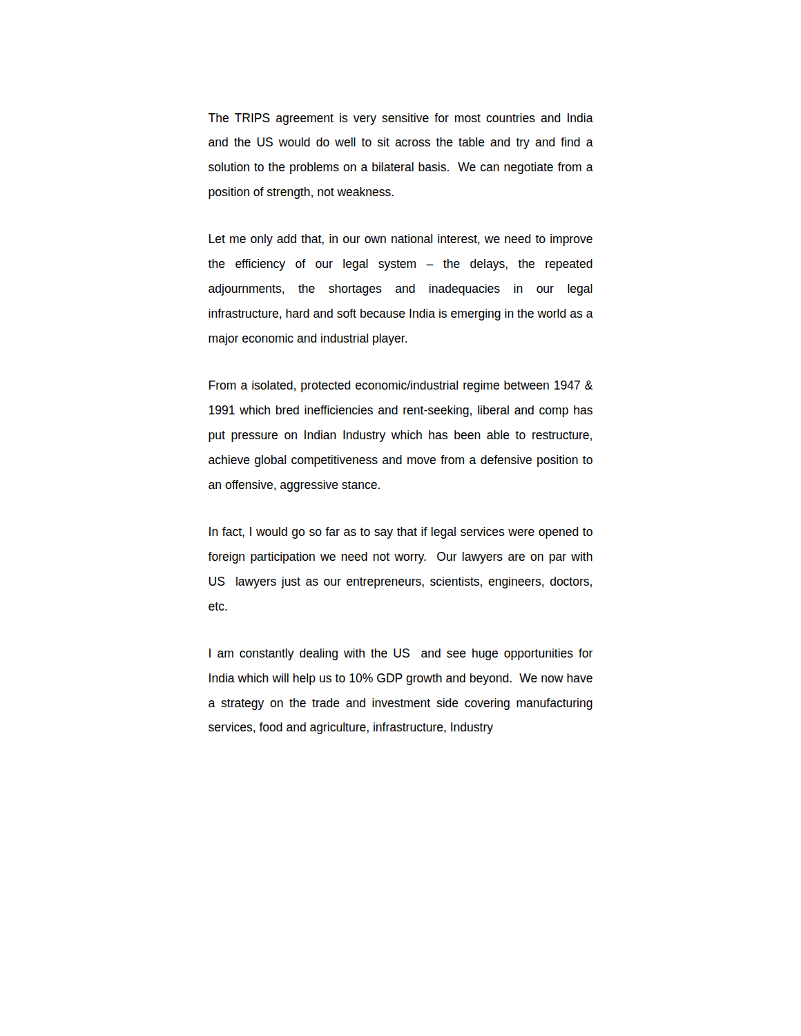The TRIPS agreement is very sensitive for most countries and India and the US would do well to sit across the table and try and find a solution to the problems on a bilateral basis. We can negotiate from a position of strength, not weakness.
Let me only add that, in our own national interest, we need to improve the efficiency of our legal system – the delays, the repeated adjournments, the shortages and inadequacies in our legal infrastructure, hard and soft because India is emerging in the world as a major economic and industrial player.
From a isolated, protected economic/industrial regime between 1947 & 1991 which bred inefficiencies and rent-seeking, liberal and comp has put pressure on Indian Industry which has been able to restructure, achieve global competitiveness and move from a defensive position to an offensive, aggressive stance.
In fact, I would go so far as to say that if legal services were opened to foreign participation we need not worry. Our lawyers are on par with US lawyers just as our entrepreneurs, scientists, engineers, doctors, etc.
I am constantly dealing with the US and see huge opportunities for India which will help us to 10% GDP growth and beyond. We now have a strategy on the trade and investment side covering manufacturing services, food and agriculture, infrastructure, Industry